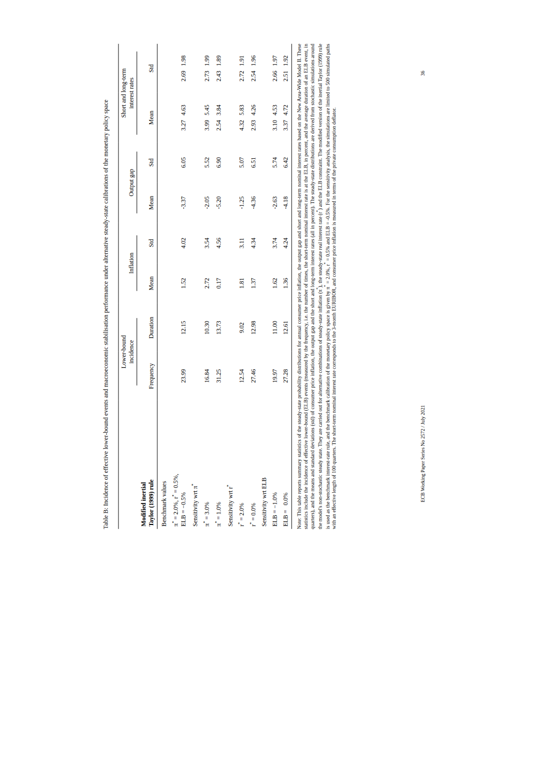Table B: Incidence of effective lower-bound events and macroeconomic stabilisation performance under alternative steady-state calibrations of the monetary policy space
| | Lower-bound incidence | Inflation | Output gap | Short and long-term interest rates |
| --- | --- | --- | --- | --- |
| Modified inertial Taylor (1999) rule | Frequency | Duration | Mean | Std | Mean | Std | Mean | Std |
| Benchmark values | |
| π * = 2.0%, r * = 0.5%, ELB = −0.5% | 23.99 | 12.15 | 1.52 | 4.02 | -3.37 | 6.05 | 3.27 4.63 | 2.69 1.98 |
| Sensitivity wrt π * | |
| π * = 3.0% | 16.84 | 10.30 | 2.72 | 3.54 | -2.05 | 5.52 | 3.99 5.45 | 2.73 1.99 |
| π * = 1.0% | 31.25 | 13.73 | 0.17 | 4.56 | -5.20 | 6.90 | 2.54 3.84 | 2.43 1.89 |
| Sensitivity wrt r * | |
| r * = 2.0% | 12.54 | 9.02 | 1.81 | 3.11 | -1.25 | 5.07 | 4.32 5.83 | 2.72 1.91 |
| r * = 0.0% | 27.46 | 12.98 | 1.37 | 4.34 | -4.36 | 6.51 | 2.93 4.26 | 2.54 1.96 |
| Sensitivity wrt ELB | |
| ELB = −1.0% | 19.97 | 11.00 | 1.62 | 3.74 | -2.63 | 5.74 | 3.10 4.53 | 2.66 1.97 |
| ELB = 0.0% | 27.28 | 12.61 | 1.36 | 4.24 | -4.18 | 6.42 | 3.37 4.72 | 2.51 1.92 |
Note: This table reports summary statistics of the steady-state probability distributions for annual consumer price inflation, the output gap and short and long-term nominal interest rates based on the New Area-Wide Model II. These statistics include the incidence of effective lower-bound (ELB) events (measured by the frequency, i.e. the number of times, the short-term nominal interest rate is at the ELB, in percent, and the average duration of an ELB event, in quarters), and the means and standard deviations (std) of consumer price inflation, the output gap and the short and long-term interest rates (all in percent). The steady-state distributions are derived from stochastic simulations around the model's non-stochastic steady state. They are carried out for alternative combinations of steady-state inflation (π*), the steady-state real interest rate (r*) and the ELB constraint. The modified version of the inertial Taylor (1999) rule is used as the benchmark interest-rate rule, and the benchmark calibration of the monetary policy space is given by π* = 2.0%, r* = 0.5% and ELB = -0.5%. For the sensitivity analysis, the simulations are limited to 500 simulated paths with an effective length of 100 quarters. The short-term nominal interest rate corresponds to the 3-month EURIBOR, and consumer price inflation is measured in terms of the private consumption deflator.
ECB Working Paper Series No 2572 / July 2021 36